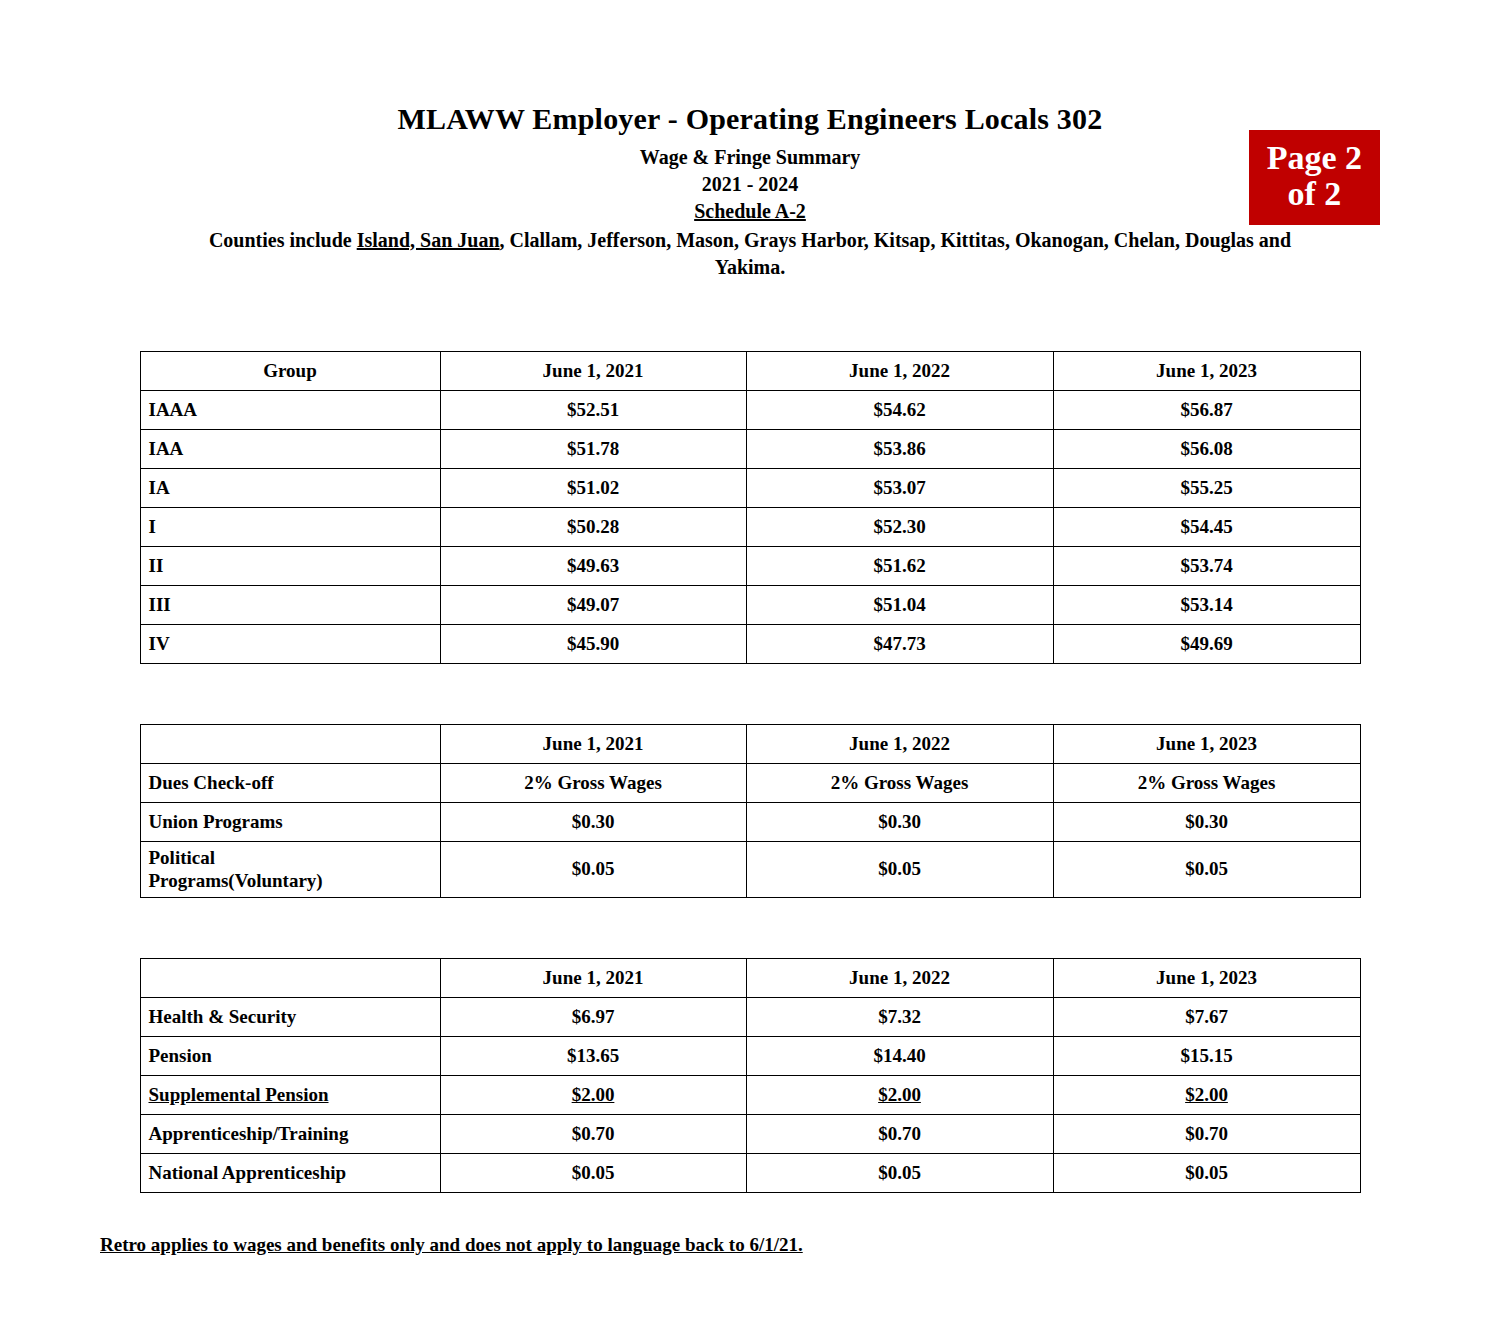Page 2
of 2
MLAWW Employer - Operating Engineers Locals 302
Wage & Fringe Summary
2021 - 2024
Schedule A-2
Counties include Island, San Juan, Clallam, Jefferson, Mason, Grays Harbor, Kitsap, Kittitas, Okanogan, Chelan, Douglas and Yakima.
| Group | June 1, 2021 | June 1, 2022 | June 1, 2023 |
| --- | --- | --- | --- |
| IAAA | $52.51 | $54.62 | $56.87 |
| IAA | $51.78 | $53.86 | $56.08 |
| IA | $51.02 | $53.07 | $55.25 |
| I | $50.28 | $52.30 | $54.45 |
| II | $49.63 | $51.62 | $53.74 |
| III | $49.07 | $51.04 | $53.14 |
| IV | $45.90 | $47.73 | $49.69 |
| | June 1, 2021 | June 1, 2022 | June 1, 2023 |
| --- | --- | --- | --- |
| Dues Check-off | 2% Gross Wages | 2% Gross Wages | 2% Gross Wages |
| Union Programs | $0.30 | $0.30 | $0.30 |
| Political Programs(Voluntary) | $0.05 | $0.05 | $0.05 |
| | June 1, 2021 | June 1, 2022 | June 1, 2023 |
| --- | --- | --- | --- |
| Health & Security | $6.97 | $7.32 | $7.67 |
| Pension | $13.65 | $14.40 | $15.15 |
| Supplemental Pension | $2.00 | $2.00 | $2.00 |
| Apprenticeship/Training | $0.70 | $0.70 | $0.70 |
| National Apprenticeship | $0.05 | $0.05 | $0.05 |
Retro applies to wages and benefits only and does not apply to language back to 6/1/21.